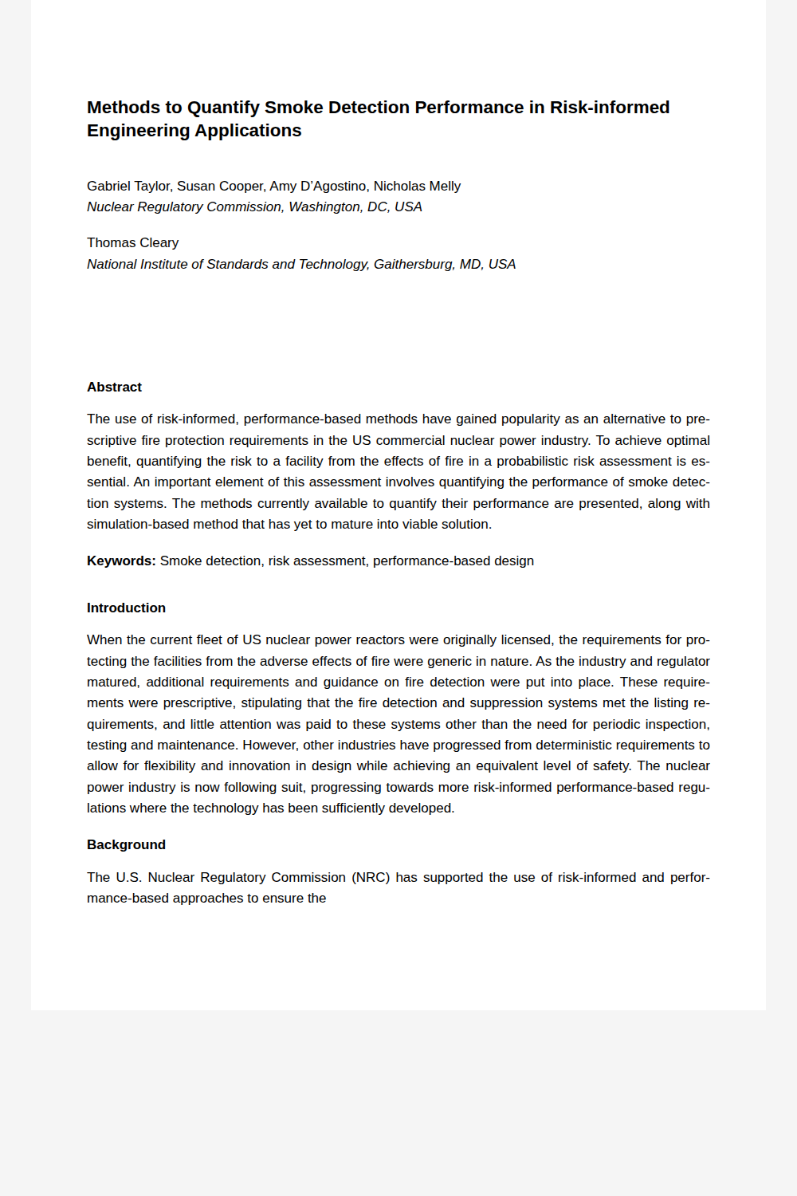Methods to Quantify Smoke Detection Performance in Risk-informed Engineering Applications
Gabriel Taylor, Susan Cooper, Amy D’Agostino, Nicholas Melly
Nuclear Regulatory Commission, Washington, DC, USA
Thomas Cleary
National Institute of Standards and Technology, Gaithersburg, MD, USA
Abstract
The use of risk-informed, performance-based methods have gained popularity as an alternative to prescriptive fire protection requirements in the US commercial nuclear power industry. To achieve optimal benefit, quantifying the risk to a facility from the effects of fire in a probabilistic risk assessment is essential. An important element of this assessment involves quantifying the performance of smoke detection systems. The methods currently available to quantify their performance are presented, along with simulation-based method that has yet to mature into viable solution.
Keywords: Smoke detection, risk assessment, performance-based design
Introduction
When the current fleet of US nuclear power reactors were originally licensed, the requirements for protecting the facilities from the adverse effects of fire were generic in nature. As the industry and regulator matured, additional requirements and guidance on fire detection were put into place. These requirements were prescriptive, stipulating that the fire detection and suppression systems met the listing requirements, and little attention was paid to these systems other than the need for periodic inspection, testing and maintenance. However, other industries have progressed from deterministic requirements to allow for flexibility and innovation in design while achieving an equivalent level of safety. The nuclear power industry is now following suit, progressing towards more risk-informed performance-based regulations where the technology has been sufficiently developed.
Background
The U.S. Nuclear Regulatory Commission (NRC) has supported the use of risk-informed and performance-based approaches to ensure the